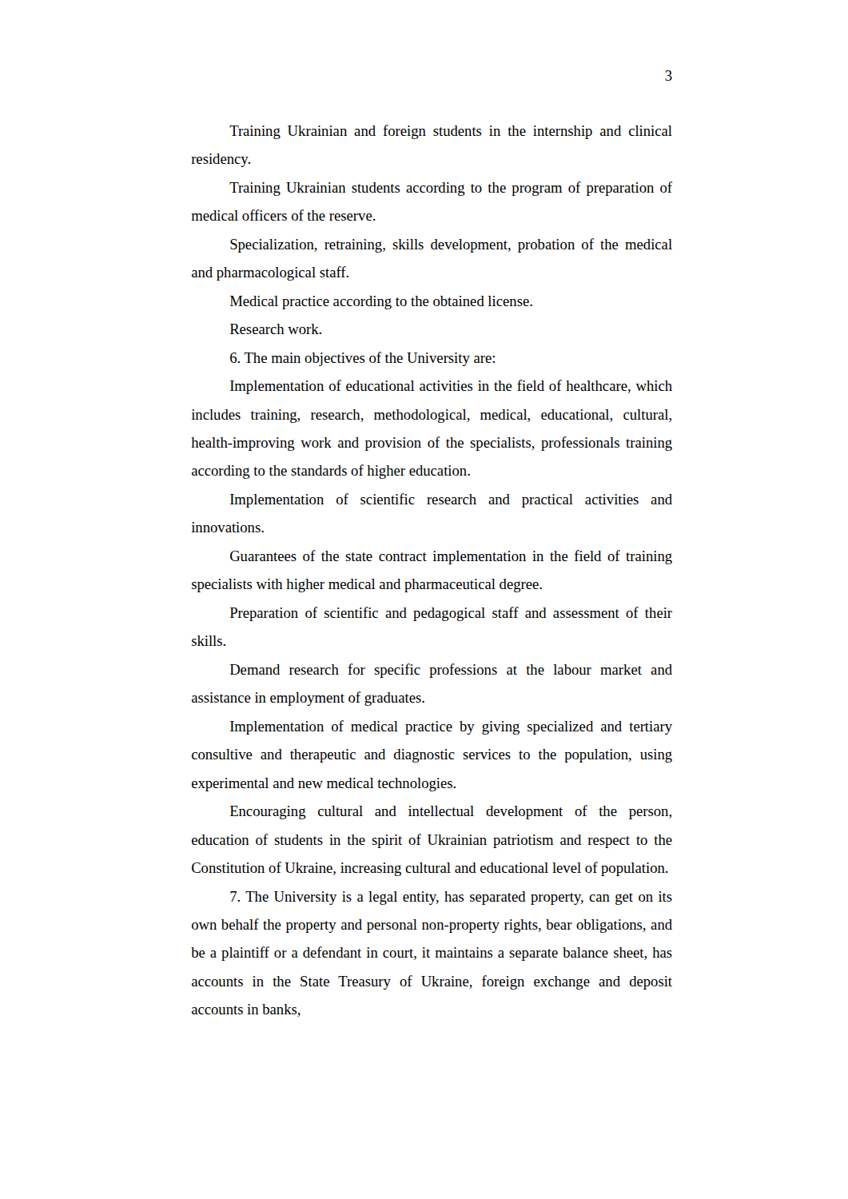3
Training Ukrainian and foreign students in the internship and clinical residency.
Training Ukrainian students according to the program of preparation of medical officers of the reserve.
Specialization, retraining, skills development, probation of the medical and pharmacological staff.
Medical practice according to the obtained license.
Research work.
6. The main objectives of the University are:
Implementation of educational activities in the field of healthcare, which includes training, research, methodological, medical, educational, cultural, health-improving work and provision of the specialists, professionals training according to the standards of higher education.
Implementation of scientific research and practical activities and innovations.
Guarantees of the state contract implementation in the field of training specialists with higher medical and pharmaceutical degree.
Preparation of scientific and pedagogical staff and assessment of their skills.
Demand research for specific professions at the labour market and assistance in employment of graduates.
Implementation of medical practice by giving specialized and tertiary consultive and therapeutic and diagnostic services to the population, using experimental and new medical technologies.
Encouraging cultural and intellectual development of the person, education of students in the spirit of Ukrainian patriotism and respect to the Constitution of Ukraine, increasing cultural and educational level of population.
7. The University is a legal entity, has separated property, can get on its own behalf the property and personal non-property rights, bear obligations, and be a plaintiff or a defendant in court, it maintains a separate balance sheet, has accounts in the State Treasury of Ukraine, foreign exchange and deposit accounts in banks,